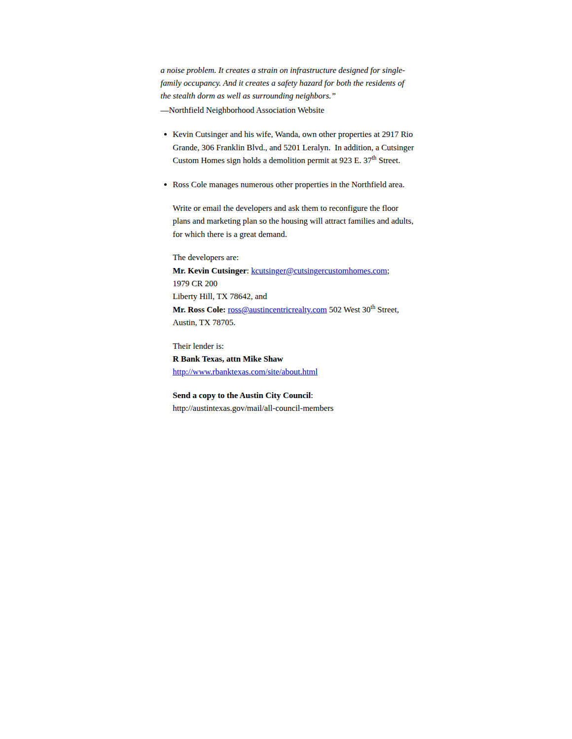a noise problem. It creates a strain on infrastructure designed for single-family occupancy. And it creates a safety hazard for both the residents of the stealth dorm as well as surrounding neighbors.”
—Northfield Neighborhood Association Website
Kevin Cutsinger and his wife, Wanda, own other properties at 2917 Rio Grande, 306 Franklin Blvd., and 5201 Leralyn. In addition, a Cutsinger Custom Homes sign holds a demolition permit at 923 E. 37th Street.
Ross Cole manages numerous other properties in the Northfield area.
Write or email the developers and ask them to reconfigure the floor plans and marketing plan so the housing will attract families and adults, for which there is a great demand.
The developers are:
Mr. Kevin Cutsinger: kcutsinger@cutsingercustomhomes.com;
1979 CR 200
Liberty Hill, TX 78642, and
Mr. Ross Cole: ross@austincentricrealty.com 502 West 30th Street, Austin, TX 78705.
Their lender is:
R Bank Texas, attn Mike Shaw
http://www.rbanktexas.com/site/about.html
Send a copy to the Austin City Council:
http://austintexas.gov/mail/all-council-members